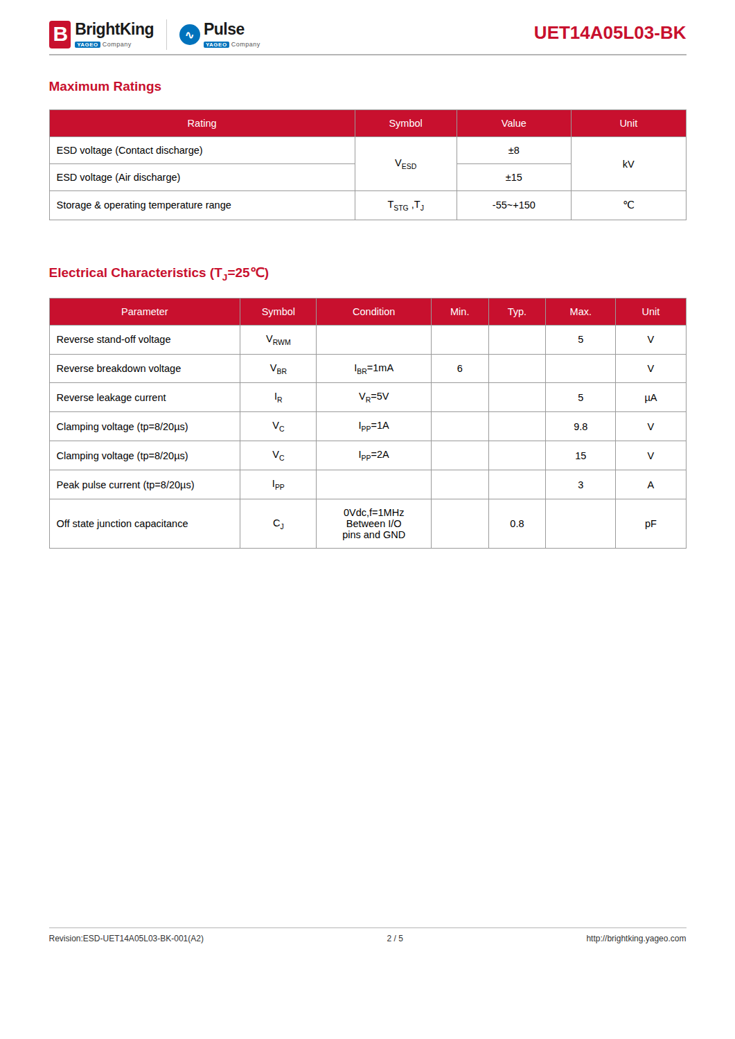B BrightKing
YAGEO Company
∿ Pulse
YAGEO Company
UET14A05L03-BK
Maximum Ratings
| Rating | Symbol | Value | Unit |
| --- | --- | --- | --- |
| ESD voltage (Contact discharge) | V ESD | ±8 | kV |
| ESD voltage (Air discharge) | ±15 |
| Storage & operating temperature range | T STG ,T J | -55~+150 | ℃ |
Electrical Characteristics (TJ=25℃)
| Parameter | Symbol | Condition | Min. | Typ. | Max. | Unit |
| --- | --- | --- | --- | --- | --- | --- |
| Reverse stand-off voltage | V RWM | | | | 5 | V |
| Reverse breakdown voltage | V BR | I BR =1mA | 6 | | | V |
| Reverse leakage current | I R | V R =5V | | | 5 | µA |
| Clamping voltage (tp=8/20µs) | V C | I PP =1A | | | 9.8 | V |
| Clamping voltage (tp=8/20µs) | V C | I PP =2A | | | 15 | V |
| Peak pulse current (tp=8/20µs) | I PP | | | | 3 | A |
| Off state junction capacitance | C J | 0Vdc,f=1MHz Between I/O pins and GND | | 0.8 | | pF |
Revision:ESD-UET14A05L03-BK-001(A2) 2 / 5 http://brightking.yageo.com